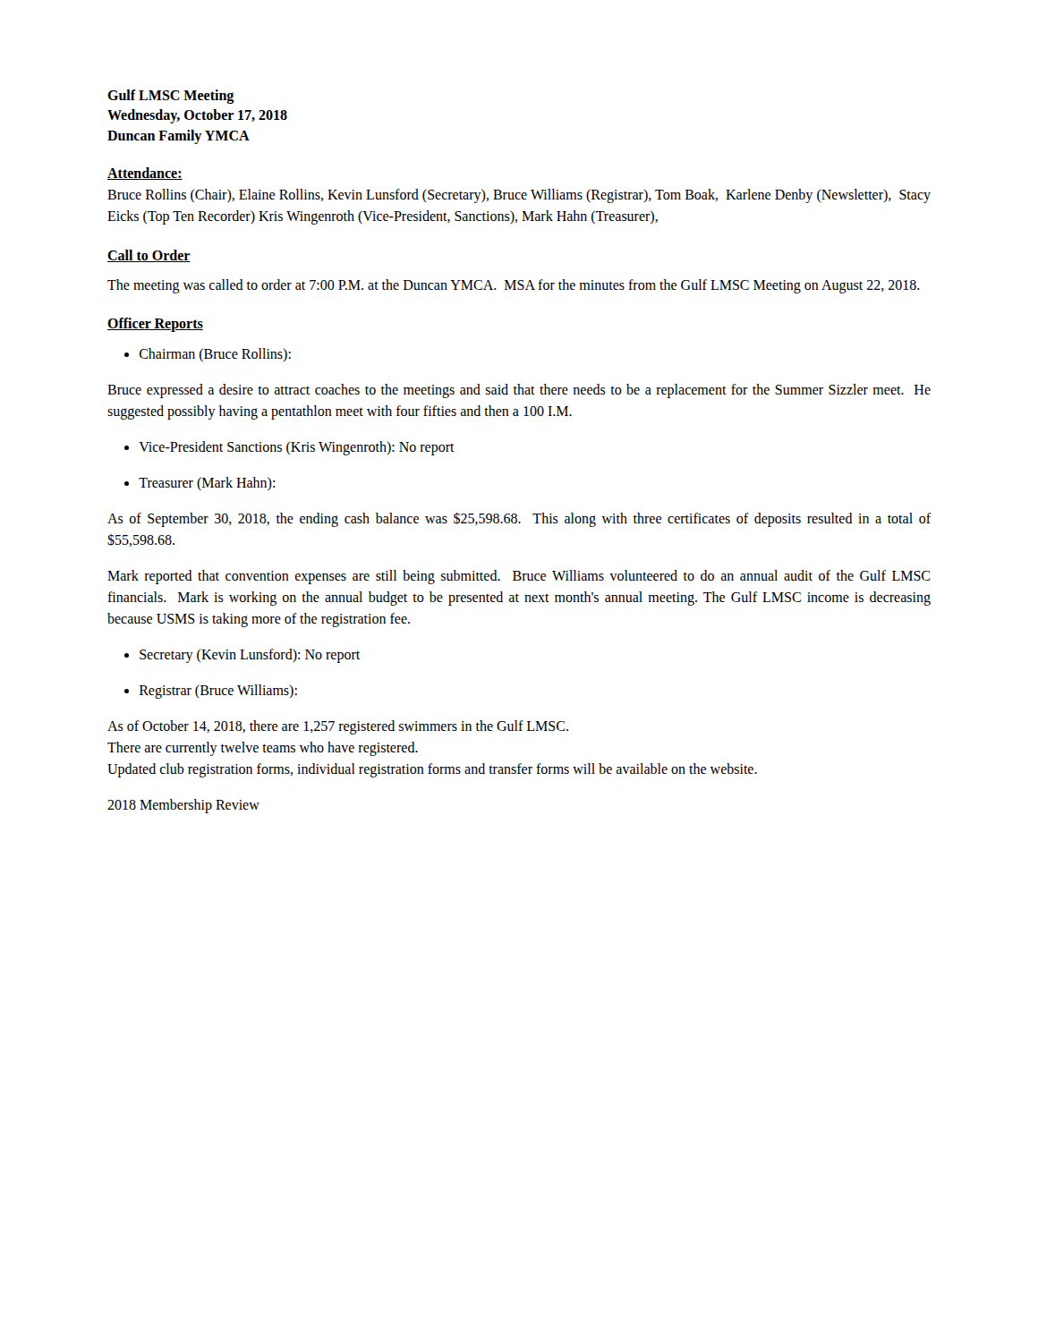Gulf LMSC Meeting
Wednesday, October 17, 2018
Duncan Family YMCA
Attendance:
Bruce Rollins (Chair), Elaine Rollins, Kevin Lunsford (Secretary), Bruce Williams (Registrar), Tom Boak, Karlene Denby (Newsletter), Stacy Eicks (Top Ten Recorder) Kris Wingenroth (Vice-President, Sanctions), Mark Hahn (Treasurer),
Call to Order
The meeting was called to order at 7:00 P.M. at the Duncan YMCA. MSA for the minutes from the Gulf LMSC Meeting on August 22, 2018.
Officer Reports
Chairman (Bruce Rollins):
Bruce expressed a desire to attract coaches to the meetings and said that there needs to be a replacement for the Summer Sizzler meet. He suggested possibly having a pentathlon meet with four fifties and then a 100 I.M.
Vice-President Sanctions (Kris Wingenroth): No report
Treasurer (Mark Hahn):
As of September 30, 2018, the ending cash balance was $25,598.68. This along with three certificates of deposits resulted in a total of $55,598.68.
Mark reported that convention expenses are still being submitted. Bruce Williams volunteered to do an annual audit of the Gulf LMSC financials. Mark is working on the annual budget to be presented at next month's annual meeting. The Gulf LMSC income is decreasing because USMS is taking more of the registration fee.
Secretary (Kevin Lunsford): No report
Registrar (Bruce Williams):
As of October 14, 2018, there are 1,257 registered swimmers in the Gulf LMSC.
There are currently twelve teams who have registered.
Updated club registration forms, individual registration forms and transfer forms will be available on the website.
2018 Membership Review